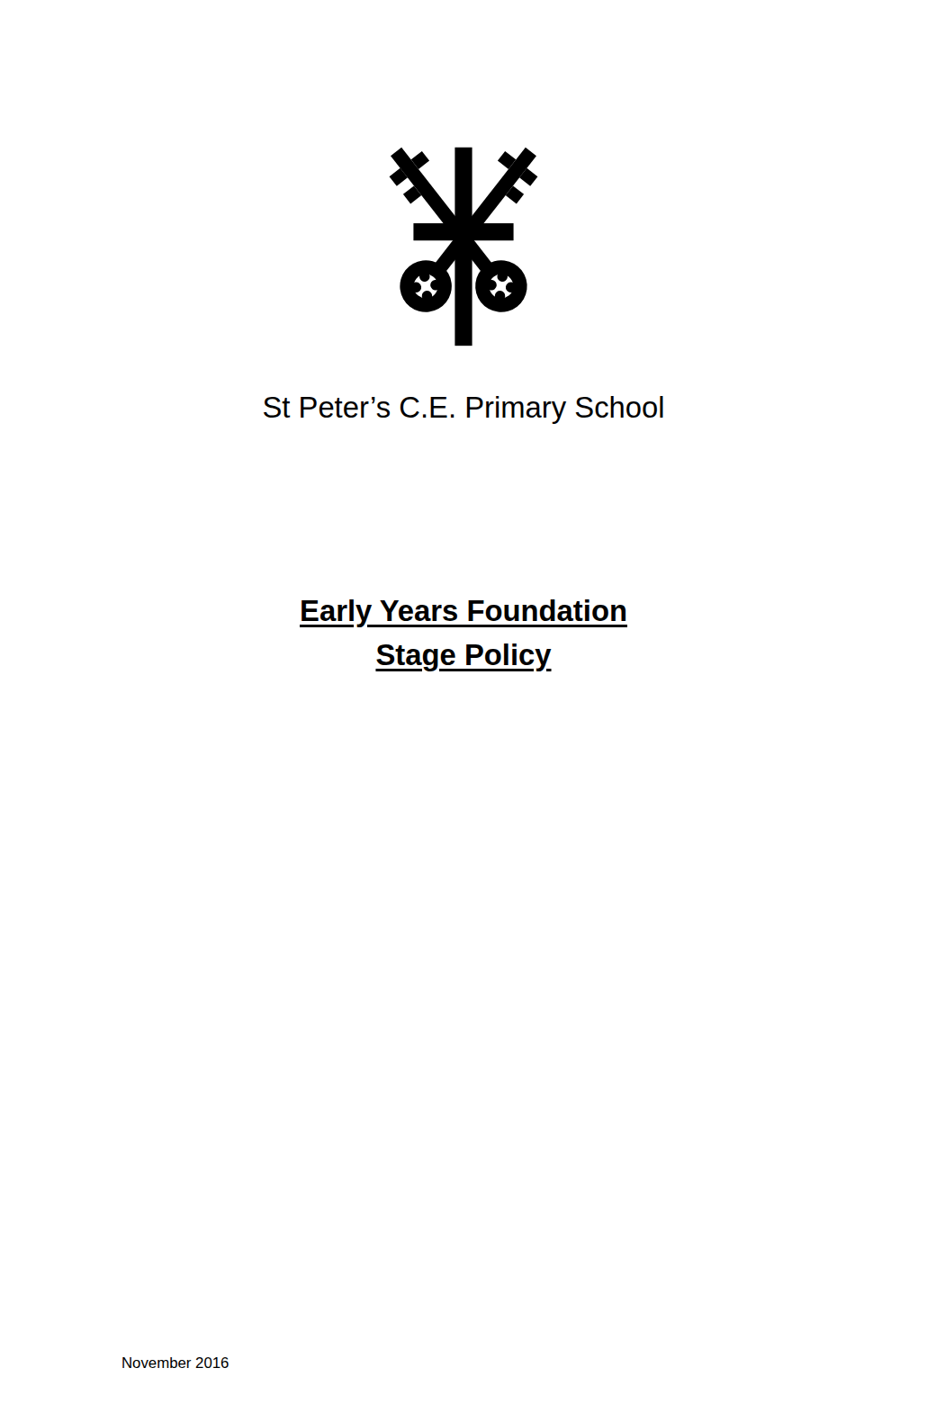St Peter’s C.E. Primary School
Early Years Foundation Stage Policy
November 2016